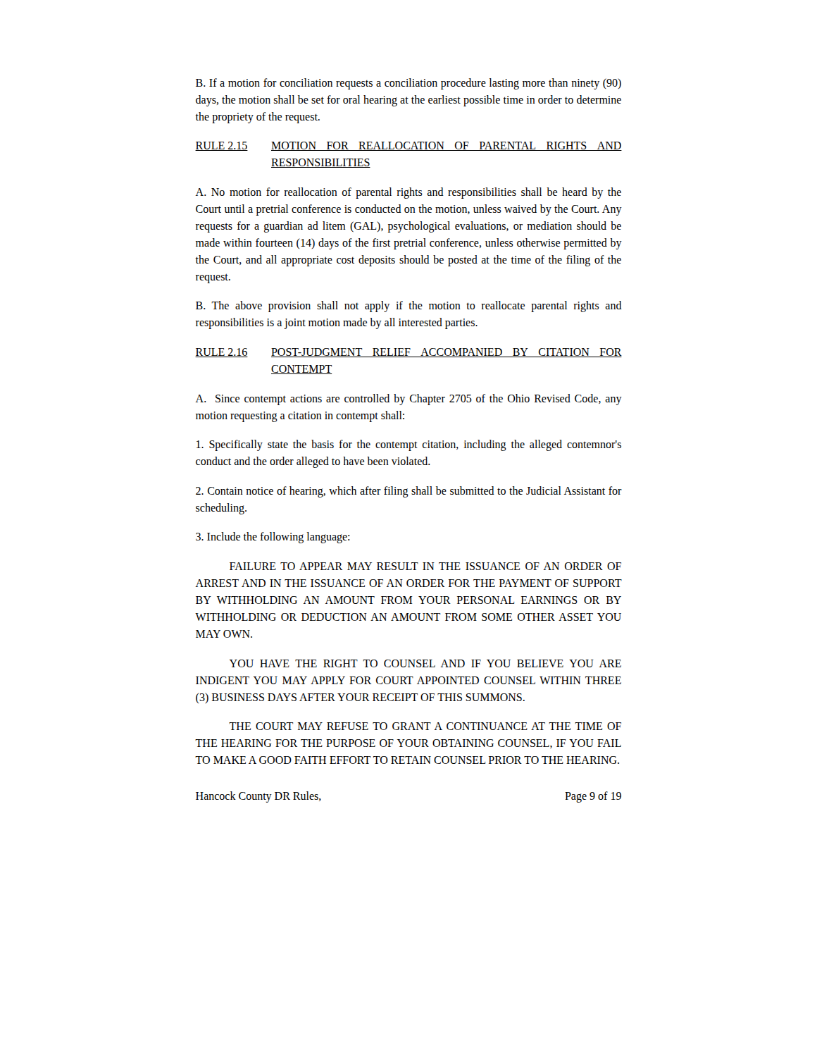B. If a motion for conciliation requests a conciliation procedure lasting more than ninety (90) days, the motion shall be set for oral hearing at the earliest possible time in order to determine the propriety of the request.
RULE 2.15 MOTION FOR REALLOCATION OF PARENTAL RIGHTS AND RESPONSIBILITIES
A. No motion for reallocation of parental rights and responsibilities shall be heard by the Court until a pretrial conference is conducted on the motion, unless waived by the Court. Any requests for a guardian ad litem (GAL), psychological evaluations, or mediation should be made within fourteen (14) days of the first pretrial conference, unless otherwise permitted by the Court, and all appropriate cost deposits should be posted at the time of the filing of the request.
B. The above provision shall not apply if the motion to reallocate parental rights and responsibilities is a joint motion made by all interested parties.
RULE 2.16 POST-JUDGMENT RELIEF ACCOMPANIED BY CITATION FOR CONTEMPT
A. Since contempt actions are controlled by Chapter 2705 of the Ohio Revised Code, any motion requesting a citation in contempt shall:
1. Specifically state the basis for the contempt citation, including the alleged contemnor's conduct and the order alleged to have been violated.
2. Contain notice of hearing, which after filing shall be submitted to the Judicial Assistant for scheduling.
3. Include the following language:
FAILURE TO APPEAR MAY RESULT IN THE ISSUANCE OF AN ORDER OF ARREST AND IN THE ISSUANCE OF AN ORDER FOR THE PAYMENT OF SUPPORT BY WITHHOLDING AN AMOUNT FROM YOUR PERSONAL EARNINGS OR BY WITHHOLDING OR DEDUCTION AN AMOUNT FROM SOME OTHER ASSET YOU MAY OWN.
YOU HAVE THE RIGHT TO COUNSEL AND IF YOU BELIEVE YOU ARE INDIGENT YOU MAY APPLY FOR COURT APPOINTED COUNSEL WITHIN THREE (3) BUSINESS DAYS AFTER YOUR RECEIPT OF THIS SUMMONS.
THE COURT MAY REFUSE TO GRANT A CONTINUANCE AT THE TIME OF THE HEARING FOR THE PURPOSE OF YOUR OBTAINING COUNSEL, IF YOU FAIL TO MAKE A GOOD FAITH EFFORT TO RETAIN COUNSEL PRIOR TO THE HEARING.
Hancock County DR Rules, Page 9 of 19